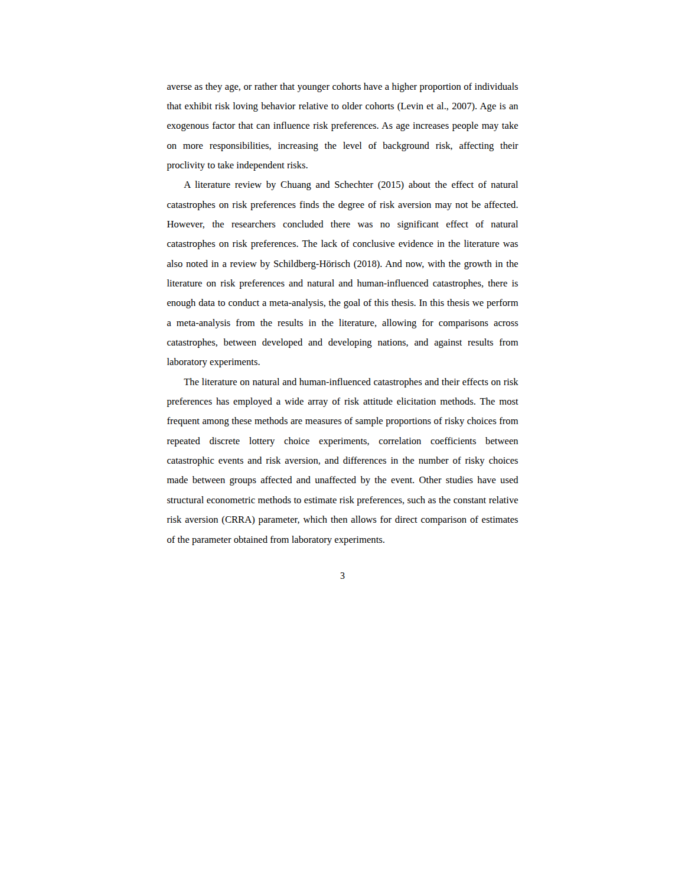averse as they age, or rather that younger cohorts have a higher proportion of individuals that exhibit risk loving behavior relative to older cohorts (Levin et al., 2007). Age is an exogenous factor that can influence risk preferences. As age increases people may take on more responsibilities, increasing the level of background risk, affecting their proclivity to take independent risks.
A literature review by Chuang and Schechter (2015) about the effect of natural catastrophes on risk preferences finds the degree of risk aversion may not be affected. However, the researchers concluded there was no significant effect of natural catastrophes on risk preferences. The lack of conclusive evidence in the literature was also noted in a review by Schildberg-Hörisch (2018). And now, with the growth in the literature on risk preferences and natural and human-influenced catastrophes, there is enough data to conduct a meta-analysis, the goal of this thesis. In this thesis we perform a meta-analysis from the results in the literature, allowing for comparisons across catastrophes, between developed and developing nations, and against results from laboratory experiments.
The literature on natural and human-influenced catastrophes and their effects on risk preferences has employed a wide array of risk attitude elicitation methods. The most frequent among these methods are measures of sample proportions of risky choices from repeated discrete lottery choice experiments, correlation coefficients between catastrophic events and risk aversion, and differences in the number of risky choices made between groups affected and unaffected by the event. Other studies have used structural econometric methods to estimate risk preferences, such as the constant relative risk aversion (CRRA) parameter, which then allows for direct comparison of estimates of the parameter obtained from laboratory experiments.
3